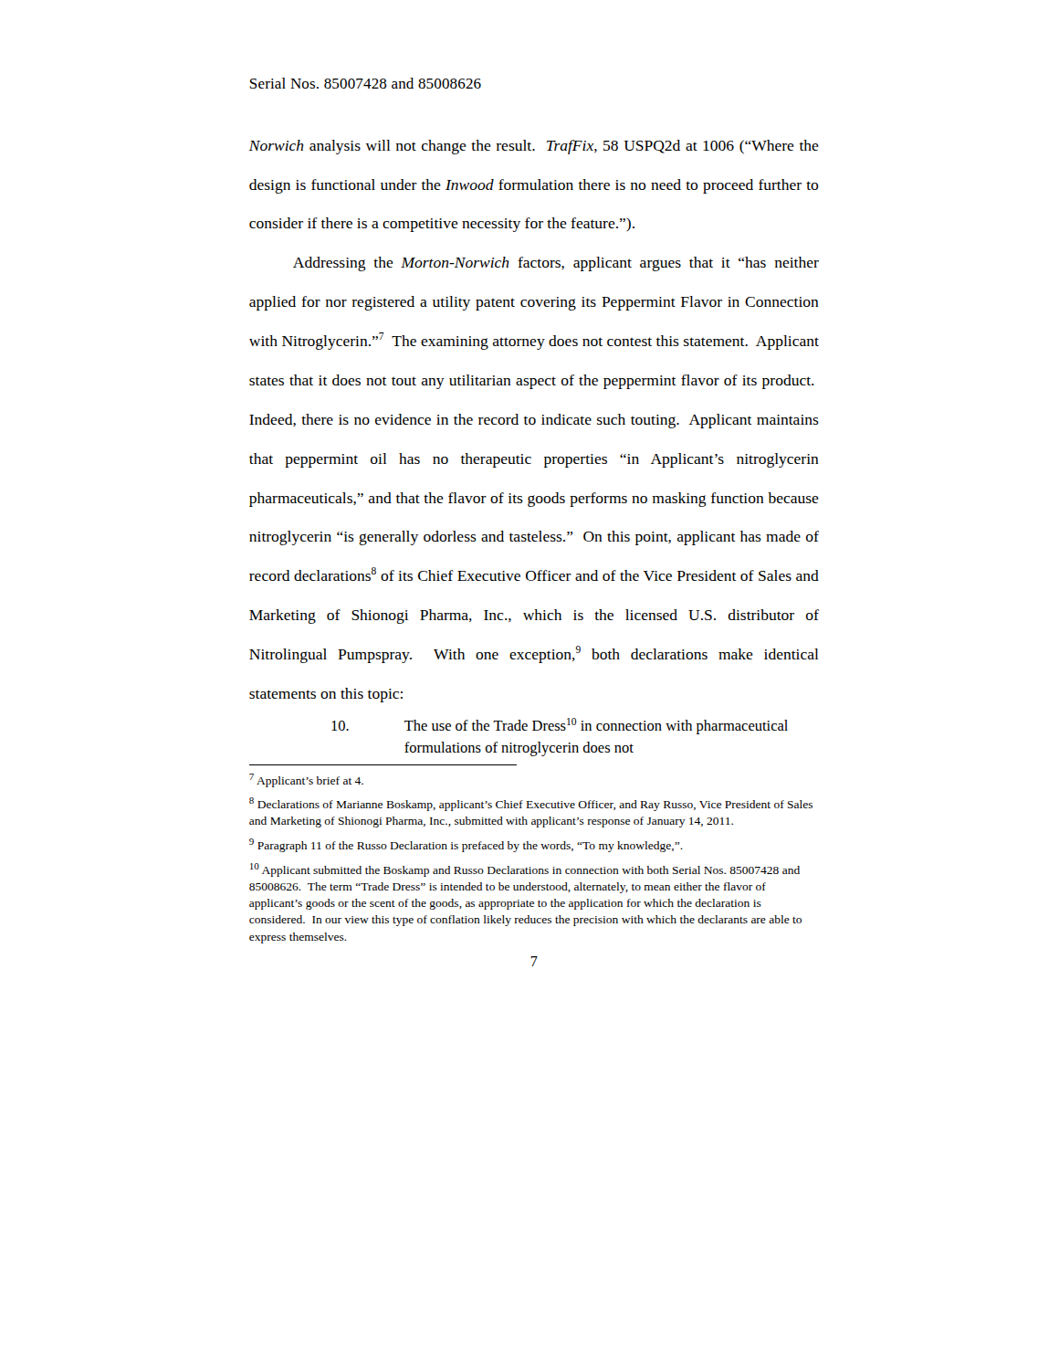Serial Nos. 85007428 and 85008626
Norwich analysis will not change the result. TrafFix, 58 USPQ2d at 1006 (“Where the design is functional under the Inwood formulation there is no need to proceed further to consider if there is a competitive necessity for the feature.”).
Addressing the Morton-Norwich factors, applicant argues that it “has neither applied for nor registered a utility patent covering its Peppermint Flavor in Connection with Nitroglycerin.”7 The examining attorney does not contest this statement. Applicant states that it does not tout any utilitarian aspect of the peppermint flavor of its product. Indeed, there is no evidence in the record to indicate such touting. Applicant maintains that peppermint oil has no therapeutic properties “in Applicant’s nitroglycerin pharmaceuticals,” and that the flavor of its goods performs no masking function because nitroglycerin “is generally odorless and tasteless.” On this point, applicant has made of record declarations8 of its Chief Executive Officer and of the Vice President of Sales and Marketing of Shionogi Pharma, Inc., which is the licensed U.S. distributor of Nitrolingual Pumpspray. With one exception,9 both declarations make identical statements on this topic:
10. The use of the Trade Dress10 in connection with pharmaceutical formulations of nitroglycerin does not
7 Applicant’s brief at 4.
8 Declarations of Marianne Boskamp, applicant’s Chief Executive Officer, and Ray Russo, Vice President of Sales and Marketing of Shionogi Pharma, Inc., submitted with applicant’s response of January 14, 2011.
9 Paragraph 11 of the Russo Declaration is prefaced by the words, “To my knowledge,”.
10 Applicant submitted the Boskamp and Russo Declarations in connection with both Serial Nos. 85007428 and 85008626. The term “Trade Dress” is intended to be understood, alternately, to mean either the flavor of applicant’s goods or the scent of the goods, as appropriate to the application for which the declaration is considered. In our view this type of conflation likely reduces the precision with which the declarants are able to express themselves.
7